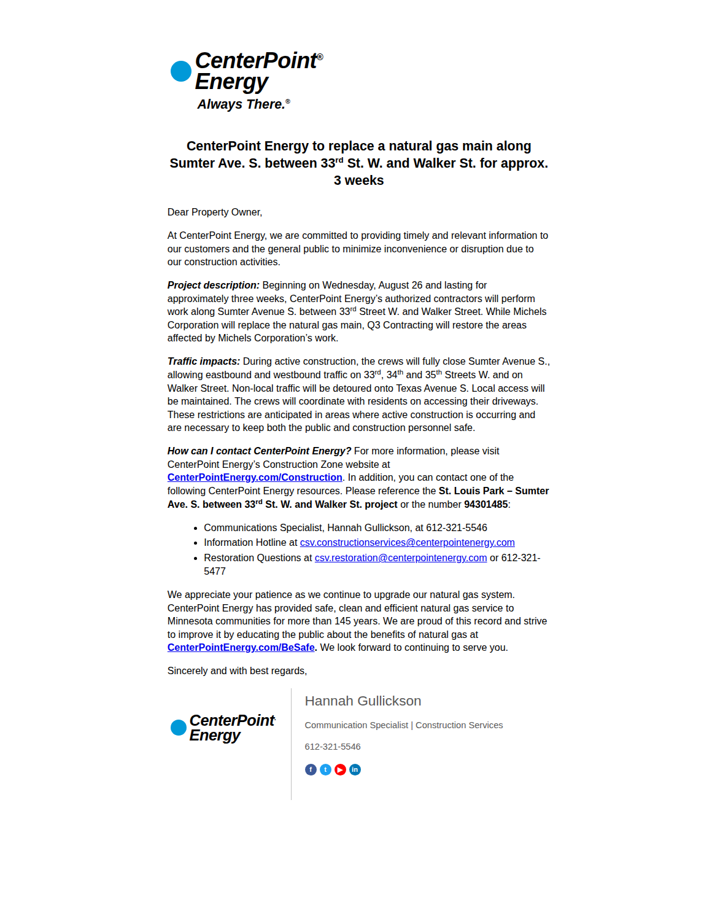CenterPoint®
Energy
Always There.®
CenterPoint Energy to replace a natural gas main along Sumter Ave. S. between 33rd St. W. and Walker St. for approx. 3 weeks
Dear Property Owner,
At CenterPoint Energy, we are committed to providing timely and relevant information to our customers and the general public to minimize inconvenience or disruption due to our construction activities.
Project description: Beginning on Wednesday, August 26 and lasting for approximately three weeks, CenterPoint Energy’s authorized contractors will perform work along Sumter Avenue S. between 33rd Street W. and Walker Street. While Michels Corporation will replace the natural gas main, Q3 Contracting will restore the areas affected by Michels Corporation’s work.
Traffic impacts: During active construction, the crews will fully close Sumter Avenue S., allowing eastbound and westbound traffic on 33rd, 34th and 35th Streets W. and on Walker Street. Non-local traffic will be detoured onto Texas Avenue S. Local access will be maintained. The crews will coordinate with residents on accessing their driveways. These restrictions are anticipated in areas where active construction is occurring and are necessary to keep both the public and construction personnel safe.
How can I contact CenterPoint Energy? For more information, please visit CenterPoint Energy’s Construction Zone website at CenterPointEnergy.com/Construction. In addition, you can contact one of the following CenterPoint Energy resources. Please reference the St. Louis Park – Sumter Ave. S. between 33rd St. W. and Walker St. project or the number 94301485:
Communications Specialist, Hannah Gullickson, at 612-321-5546
Information Hotline at csv.constructionservices@centerpointenergy.com
Restoration Questions at csv.restoration@centerpointenergy.com or 612-321-5477
We appreciate your patience as we continue to upgrade our natural gas system. CenterPoint Energy has provided safe, clean and efficient natural gas service to Minnesota communities for more than 145 years. We are proud of this record and strive to improve it by educating the public about the benefits of natural gas at CenterPointEnergy.com/BeSafe. We look forward to continuing to serve you.
Sincerely and with best regards,
CenterPoint.
Energy
Hannah Gullickson
Communication Specialist | Construction Services
612-321-5546
ft▶in